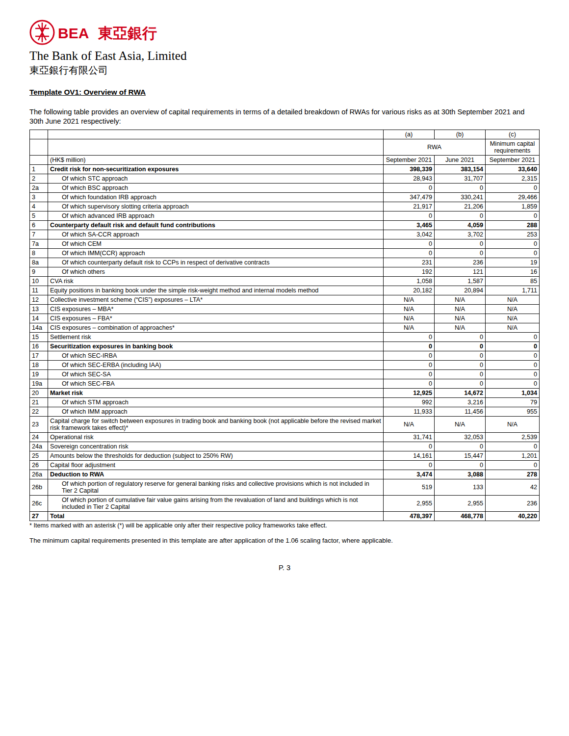BEA 東亞銀行
The Bank of East Asia, Limited
東亞銀行有限公司
Template OV1: Overview of RWA
The following table provides an overview of capital requirements in terms of a detailed breakdown of RWAs for various risks as at 30th September 2021 and 30th June 2021 respectively:
| | | (a) | (b) | (c) |
| | | RWA | Minimum capital requirements |
| | (HK$ million) | September 2021 | June 2021 | September 2021 |
| 1 | Credit risk for non-securitization exposures | 398,339 | 383,154 | 33,640 |
| 2 | Of which STC approach | 28,943 | 31,707 | 2,315 |
| 2a | Of which BSC approach | 0 | 0 | 0 |
| 3 | Of which foundation IRB approach | 347,479 | 330,241 | 29,466 |
| 4 | Of which supervisory slotting criteria approach | 21,917 | 21,206 | 1,859 |
| 5 | Of which advanced IRB approach | 0 | 0 | 0 |
| 6 | Counterparty default risk and default fund contributions | 3,465 | 4,059 | 288 |
| 7 | Of which SA-CCR approach | 3,042 | 3,702 | 253 |
| 7a | Of which CEM | 0 | 0 | 0 |
| 8 | Of which IMM(CCR) approach | 0 | 0 | 0 |
| 8a | Of which counterparty default risk to CCPs in respect of derivative contracts | 231 | 236 | 19 |
| 9 | Of which others | 192 | 121 | 16 |
| 10 | CVA risk | 1,058 | 1,587 | 85 |
| 11 | Equity positions in banking book under the simple risk-weight method and internal models method | 20,182 | 20,894 | 1,711 |
| 12 | Collective investment scheme (“CIS”) exposures – LTA* | N/A | N/A | N/A |
| 13 | CIS exposures – MBA* | N/A | N/A | N/A |
| 14 | CIS exposures – FBA* | N/A | N/A | N/A |
| 14a | CIS exposures – combination of approaches* | N/A | N/A | N/A |
| 15 | Settlement risk | 0 | 0 | 0 |
| 16 | Securitization exposures in banking book | 0 | 0 | 0 |
| 17 | Of which SEC-IRBA | 0 | 0 | 0 |
| 18 | Of which SEC-ERBA (including IAA) | 0 | 0 | 0 |
| 19 | Of which SEC-SA | 0 | 0 | 0 |
| 19a | Of which SEC-FBA | 0 | 0 | 0 |
| 20 | Market risk | 12,925 | 14,672 | 1,034 |
| 21 | Of which STM approach | 992 | 3,216 | 79 |
| 22 | Of which IMM approach | 11,933 | 11,456 | 955 |
| 23 | Capital charge for switch between exposures in trading book and banking book (not applicable before the revised market risk framework takes effect)* | N/A | N/A | N/A |
| 24 | Operational risk | 31,741 | 32,053 | 2,539 |
| 24a | Sovereign concentration risk | 0 | 0 | 0 |
| 25 | Amounts below the thresholds for deduction (subject to 250% RW) | 14,161 | 15,447 | 1,201 |
| 26 | Capital floor adjustment | 0 | 0 | 0 |
| 26a | Deduction to RWA | 3,474 | 3,088 | 278 |
| 26b | Of which portion of regulatory reserve for general banking risks and collective provisions which is not included in Tier 2 Capital | 519 | 133 | 42 |
| 26c | Of which portion of cumulative fair value gains arising from the revaluation of land and buildings which is not included in Tier 2 Capital | 2,955 | 2,955 | 236 |
| 27 | Total | 478,397 | 468,778 | 40,220 |
* Items marked with an asterisk (*) will be applicable only after their respective policy frameworks take effect.
The minimum capital requirements presented in this template are after application of the 1.06 scaling factor, where applicable.
P. 3